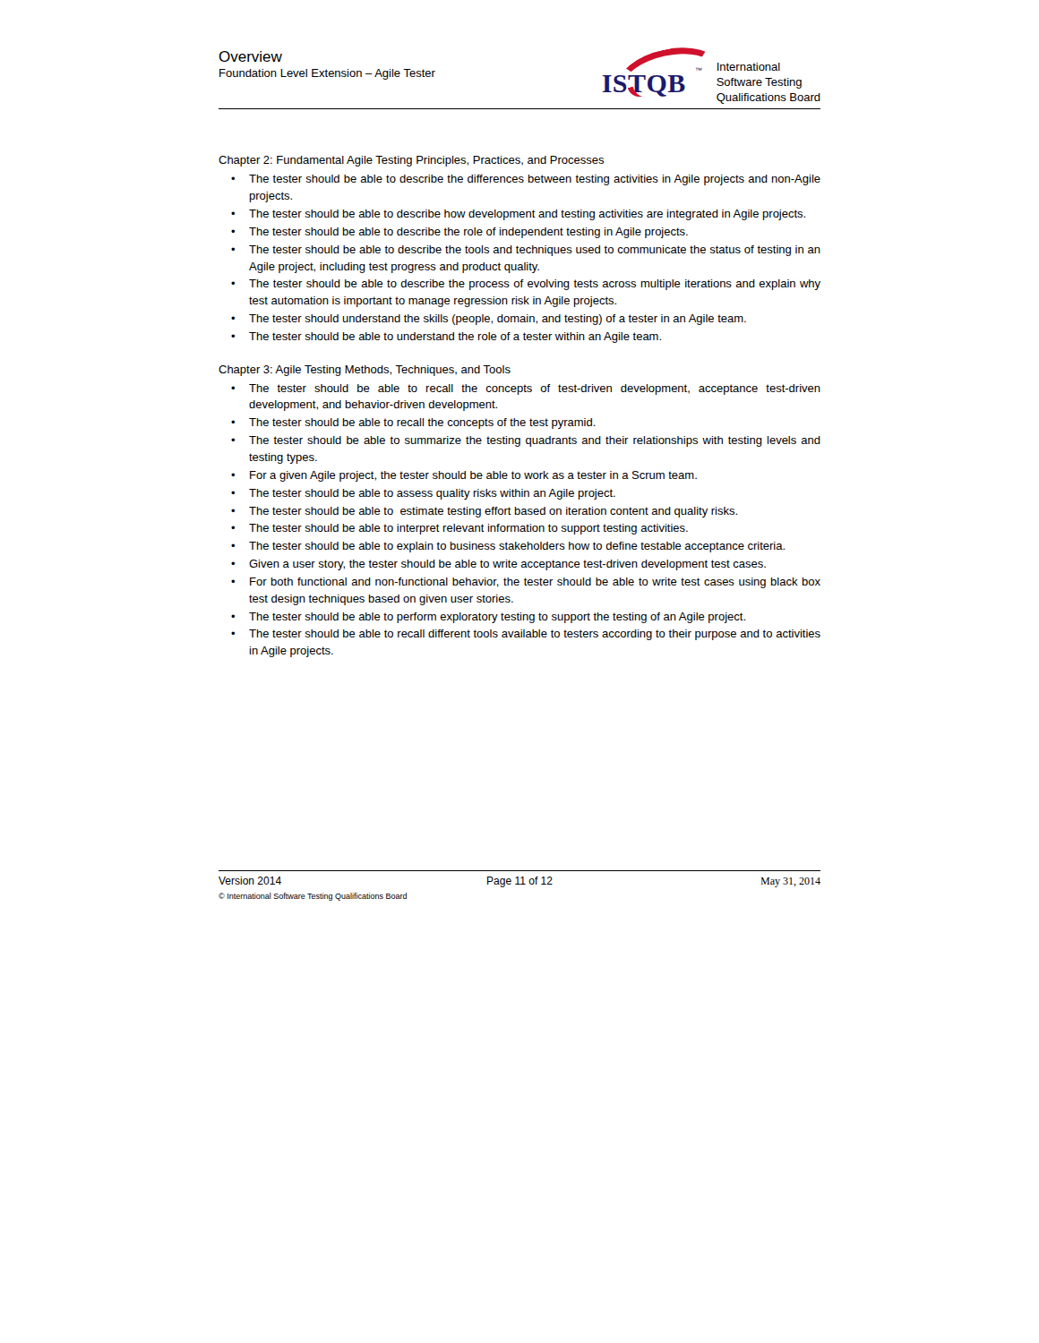Overview
Foundation Level Extension – Agile Tester
ISTQB
™
International
Software Testing
Qualifications Board
Chapter 2: Fundamental Agile Testing Principles, Practices, and Processes
The tester should be able to describe the differences between testing activities in Agile projects and non-Agile projects.
The tester should be able to describe how development and testing activities are integrated in Agile projects.
The tester should be able to describe the role of independent testing in Agile projects.
The tester should be able to describe the tools and techniques used to communicate the status of testing in an Agile project, including test progress and product quality.
The tester should be able to describe the process of evolving tests across multiple iterations and explain why test automation is important to manage regression risk in Agile projects.
The tester should understand the skills (people, domain, and testing) of a tester in an Agile team.
The tester should be able to understand the role of a tester within an Agile team.
Chapter 3: Agile Testing Methods, Techniques, and Tools
The tester should be able to recall the concepts of test-driven development, acceptance test-driven development, and behavior-driven development.
The tester should be able to recall the concepts of the test pyramid.
The tester should be able to summarize the testing quadrants and their relationships with testing levels and testing types.
For a given Agile project, the tester should be able to work as a tester in a Scrum team.
The tester should be able to assess quality risks within an Agile project.
The tester should be able to estimate testing effort based on iteration content and quality risks.
The tester should be able to interpret relevant information to support testing activities.
The tester should be able to explain to business stakeholders how to define testable acceptance criteria.
Given a user story, the tester should be able to write acceptance test-driven development test cases.
For both functional and non-functional behavior, the tester should be able to write test cases using black box test design techniques based on given user stories.
The tester should be able to perform exploratory testing to support the testing of an Agile project.
The tester should be able to recall different tools available to testers according to their purpose and to activities in Agile projects.
Version 2014
Page 11 of 12
May 31, 2014
© International Software Testing Qualifications Board